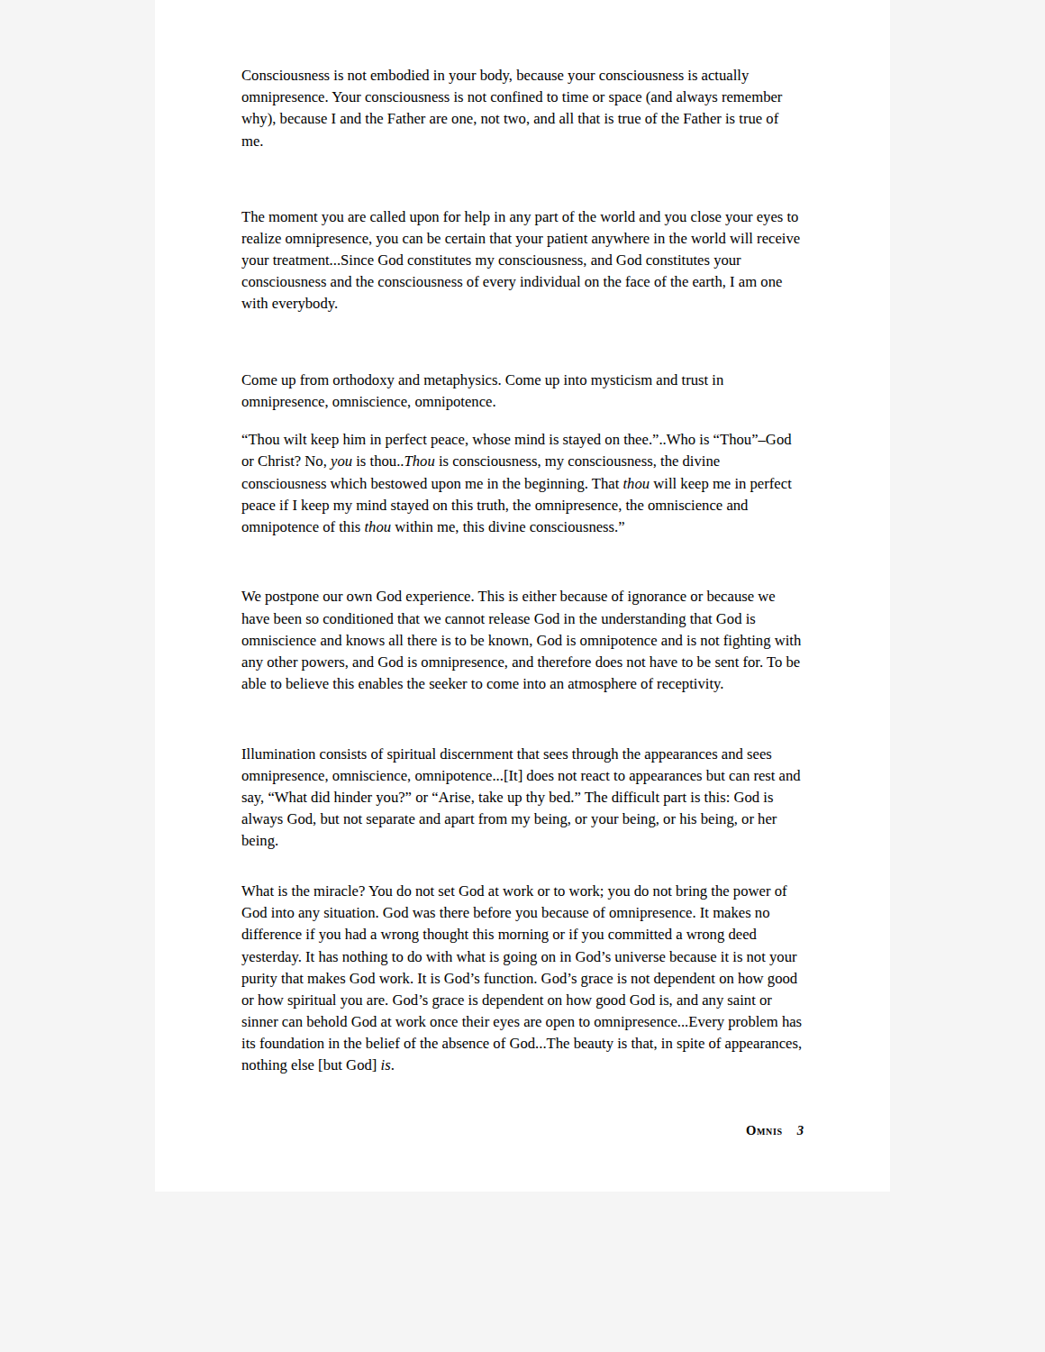Consciousness is not embodied in your body, because your consciousness is actually omnipresence. Your consciousness is not confined to time or space (and always remember why), because I and the Father are one, not two, and all that is true of the Father is true of me.
The moment you are called upon for help in any part of the world and you close your eyes to realize omnipresence, you can be certain that your patient anywhere in the world will receive your treatment...Since God constitutes my consciousness, and God constitutes your consciousness and the consciousness of every individual on the face of the earth, I am one with everybody.
Come up from orthodoxy and metaphysics. Come up into mysticism and trust in omnipresence, omniscience, omnipotence.
“Thou wilt keep him in perfect peace, whose mind is stayed on thee.”..Who is “Thou”–God or Christ? No, you is thou..Thou is consciousness, my consciousness, the divine consciousness which bestowed upon me in the beginning. That thou will keep me in perfect peace if I keep my mind stayed on this truth, the omnipresence, the omniscience and omnipotence of this thou within me, this divine consciousness.”
We postpone our own God experience. This is either because of ignorance or because we have been so conditioned that we cannot release God in the understanding that God is omniscience and knows all there is to be known, God is omnipotence and is not fighting with any other powers, and God is omnipresence, and therefore does not have to be sent for. To be able to believe this enables the seeker to come into an atmosphere of receptivity.
Illumination consists of spiritual discernment that sees through the appearances and sees omnipresence, omniscience, omnipotence...[It] does not react to appearances but can rest and say, “What did hinder you?” or “Arise, take up thy bed.” The difficult part is this: God is always God, but not separate and apart from my being, or your being, or his being, or her being.
What is the miracle? You do not set God at work or to work; you do not bring the power of God into any situation. God was there before you because of omnipresence. It makes no difference if you had a wrong thought this morning or if you committed a wrong deed yesterday. It has nothing to do with what is going on in God’s universe because it is not your purity that makes God work. It is God’s function. God’s grace is not dependent on how good or how spiritual you are. God’s grace is dependent on how good God is, and any saint or sinner can behold God at work once their eyes are open to omnipresence...Every problem has its foundation in the belief of the absence of God...The beauty is that, in spite of appearances, nothing else [but God] is.
Omnis 3